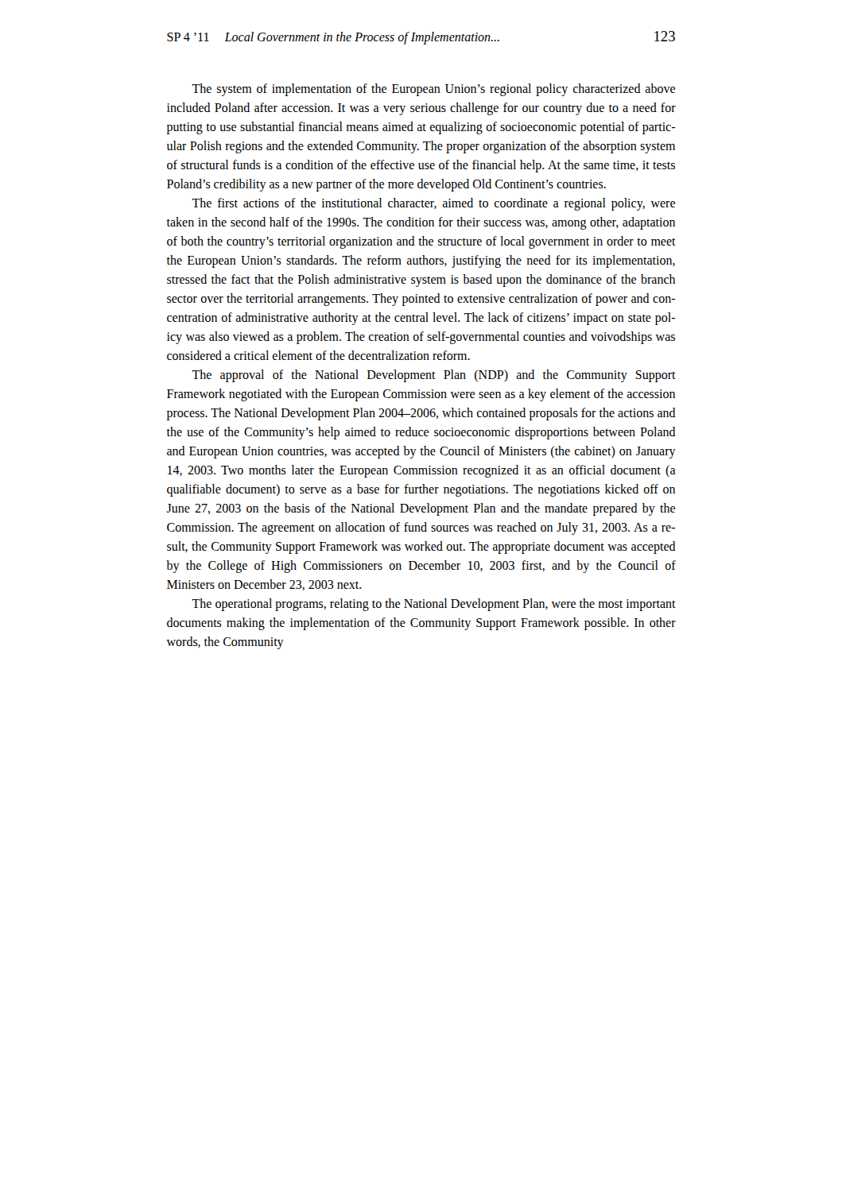SP 4 ’11 Local Government in the Process of Implementation... 123
The system of implementation of the European Union’s regional policy characterized above included Poland after accession. It was a very serious challenge for our country due to a need for putting to use substantial financial means aimed at equalizing of socioeconomic potential of particular Polish regions and the extended Community. The proper organization of the absorption system of structural funds is a condition of the effective use of the financial help. At the same time, it tests Poland’s credibility as a new partner of the more developed Old Continent’s countries.
The first actions of the institutional character, aimed to coordinate a regional policy, were taken in the second half of the 1990s. The condition for their success was, among other, adaptation of both the country’s territorial organization and the structure of local government in order to meet the European Union’s standards. The reform authors, justifying the need for its implementation, stressed the fact that the Polish administrative system is based upon the dominance of the branch sector over the territorial arrangements. They pointed to extensive centralization of power and concentration of administrative authority at the central level. The lack of citizens’ impact on state policy was also viewed as a problem. The creation of self-governmental counties and voivodships was considered a critical element of the decentralization reform.
The approval of the National Development Plan (NDP) and the Community Support Framework negotiated with the European Commission were seen as a key element of the accession process. The National Development Plan 2004–2006, which contained proposals for the actions and the use of the Community’s help aimed to reduce socioeconomic disproportions between Poland and European Union countries, was accepted by the Council of Ministers (the cabinet) on January 14, 2003. Two months later the European Commission recognized it as an official document (a qualifiable document) to serve as a base for further negotiations. The negotiations kicked off on June 27, 2003 on the basis of the National Development Plan and the mandate prepared by the Commission. The agreement on allocation of fund sources was reached on July 31, 2003. As a result, the Community Support Framework was worked out. The appropriate document was accepted by the College of High Commissioners on December 10, 2003 first, and by the Council of Ministers on December 23, 2003 next.
The operational programs, relating to the National Development Plan, were the most important documents making the implementation of the Community Support Framework possible. In other words, the Community